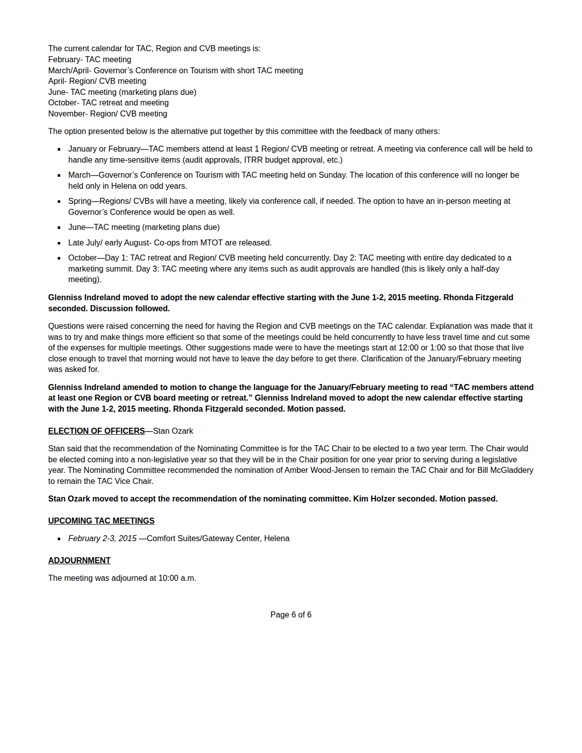The current calendar for TAC, Region and CVB meetings is:
February- TAC meeting
March/April- Governor’s Conference on Tourism with short TAC meeting
April- Region/ CVB meeting
June- TAC meeting (marketing plans due)
October- TAC retreat and meeting
November- Region/ CVB meeting
The option presented below is the alternative put together by this committee with the feedback of many others:
January or February—TAC members attend at least 1 Region/ CVB meeting or retreat. A meeting via conference call will be held to handle any time-sensitive items (audit approvals, ITRR budget approval, etc.)
March—Governor’s Conference on Tourism with TAC meeting held on Sunday. The location of this conference will no longer be held only in Helena on odd years.
Spring—Regions/ CVBs will have a meeting, likely via conference call, if needed. The option to have an in-person meeting at Governor’s Conference would be open as well.
June—TAC meeting (marketing plans due)
Late July/ early August- Co-ops from MTOT are released.
October—Day 1: TAC retreat and Region/ CVB meeting held concurrently. Day 2: TAC meeting with entire day dedicated to a marketing summit. Day 3: TAC meeting where any items such as audit approvals are handled (this is likely only a half-day meeting).
Glenniss Indreland moved to adopt the new calendar effective starting with the June 1-2, 2015 meeting. Rhonda Fitzgerald seconded. Discussion followed.
Questions were raised concerning the need for having the Region and CVB meetings on the TAC calendar. Explanation was made that it was to try and make things more efficient so that some of the meetings could be held concurrently to have less travel time and cut some of the expenses for multiple meetings. Other suggestions made were to have the meetings start at 12:00 or 1:00 so that those that live close enough to travel that morning would not have to leave the day before to get there. Clarification of the January/February meeting was asked for.
Glenniss Indreland amended to motion to change the language for the January/February meeting to read “TAC members attend at least one Region or CVB board meeting or retreat.” Glenniss Indreland moved to adopt the new calendar effective starting with the June 1-2, 2015 meeting. Rhonda Fitzgerald seconded. Motion passed.
ELECTION OF OFFICERS
—Stan Ozark
Stan said that the recommendation of the Nominating Committee is for the TAC Chair to be elected to a two year term. The Chair would be elected coming into a non-legislative year so that they will be in the Chair position for one year prior to serving during a legislative year. The Nominating Committee recommended the nomination of Amber Wood-Jensen to remain the TAC Chair and for Bill McGladdery to remain the TAC Vice Chair.
Stan Ozark moved to accept the recommendation of the nominating committee. Kim Holzer seconded. Motion passed.
UPCOMING TAC MEETINGS
February 2-3, 2015 —Comfort Suites/Gateway Center, Helena
ADJOURNMENT
The meeting was adjourned at 10:00 a.m.
Page 6 of 6